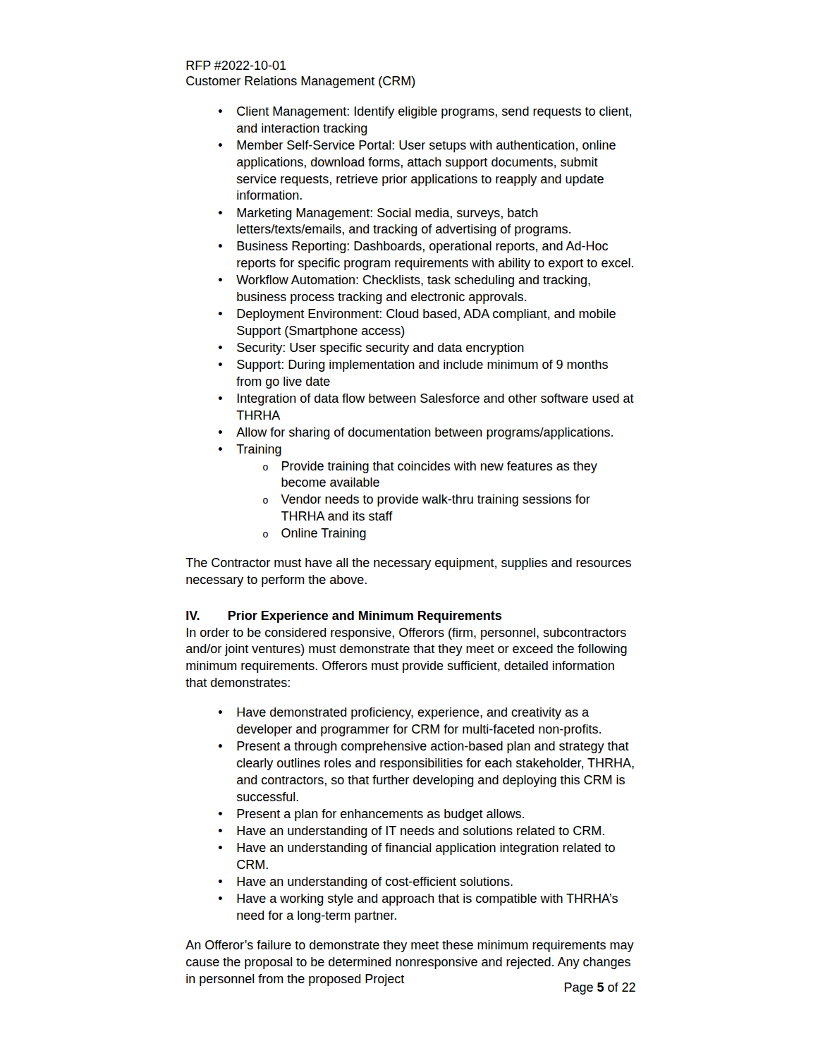RFP #2022-10-01
Customer Relations Management (CRM)
Client Management: Identify eligible programs, send requests to client, and interaction tracking
Member Self-Service Portal: User setups with authentication, online applications, download forms, attach support documents, submit service requests, retrieve prior applications to reapply and update information.
Marketing Management: Social media, surveys, batch letters/texts/emails, and tracking of advertising of programs.
Business Reporting: Dashboards, operational reports, and Ad-Hoc reports for specific program requirements with ability to export to excel.
Workflow Automation: Checklists, task scheduling and tracking, business process tracking and electronic approvals.
Deployment Environment: Cloud based, ADA compliant, and mobile Support (Smartphone access)
Security: User specific security and data encryption
Support: During implementation and include minimum of 9 months from go live date
Integration of data flow between Salesforce and other software used at THRHA
Allow for sharing of documentation between programs/applications.
Training
Provide training that coincides with new features as they become available
Vendor needs to provide walk-thru training sessions for THRHA and its staff
Online Training
The Contractor must have all the necessary equipment, supplies and resources necessary to perform the above.
IV. Prior Experience and Minimum Requirements
In order to be considered responsive, Offerors (firm, personnel, subcontractors and/or joint ventures) must demonstrate that they meet or exceed the following minimum requirements. Offerors must provide sufficient, detailed information that demonstrates:
Have demonstrated proficiency, experience, and creativity as a developer and programmer for CRM for multi-faceted non-profits.
Present a through comprehensive action-based plan and strategy that clearly outlines roles and responsibilities for each stakeholder, THRHA, and contractors, so that further developing and deploying this CRM is successful.
Present a plan for enhancements as budget allows.
Have an understanding of IT needs and solutions related to CRM.
Have an understanding of financial application integration related to CRM.
Have an understanding of cost-efficient solutions.
Have a working style and approach that is compatible with THRHA’s need for a long-term partner.
An Offeror’s failure to demonstrate they meet these minimum requirements may cause the proposal to be determined nonresponsive and rejected. Any changes in personnel from the proposed Project
Page 5 of 22